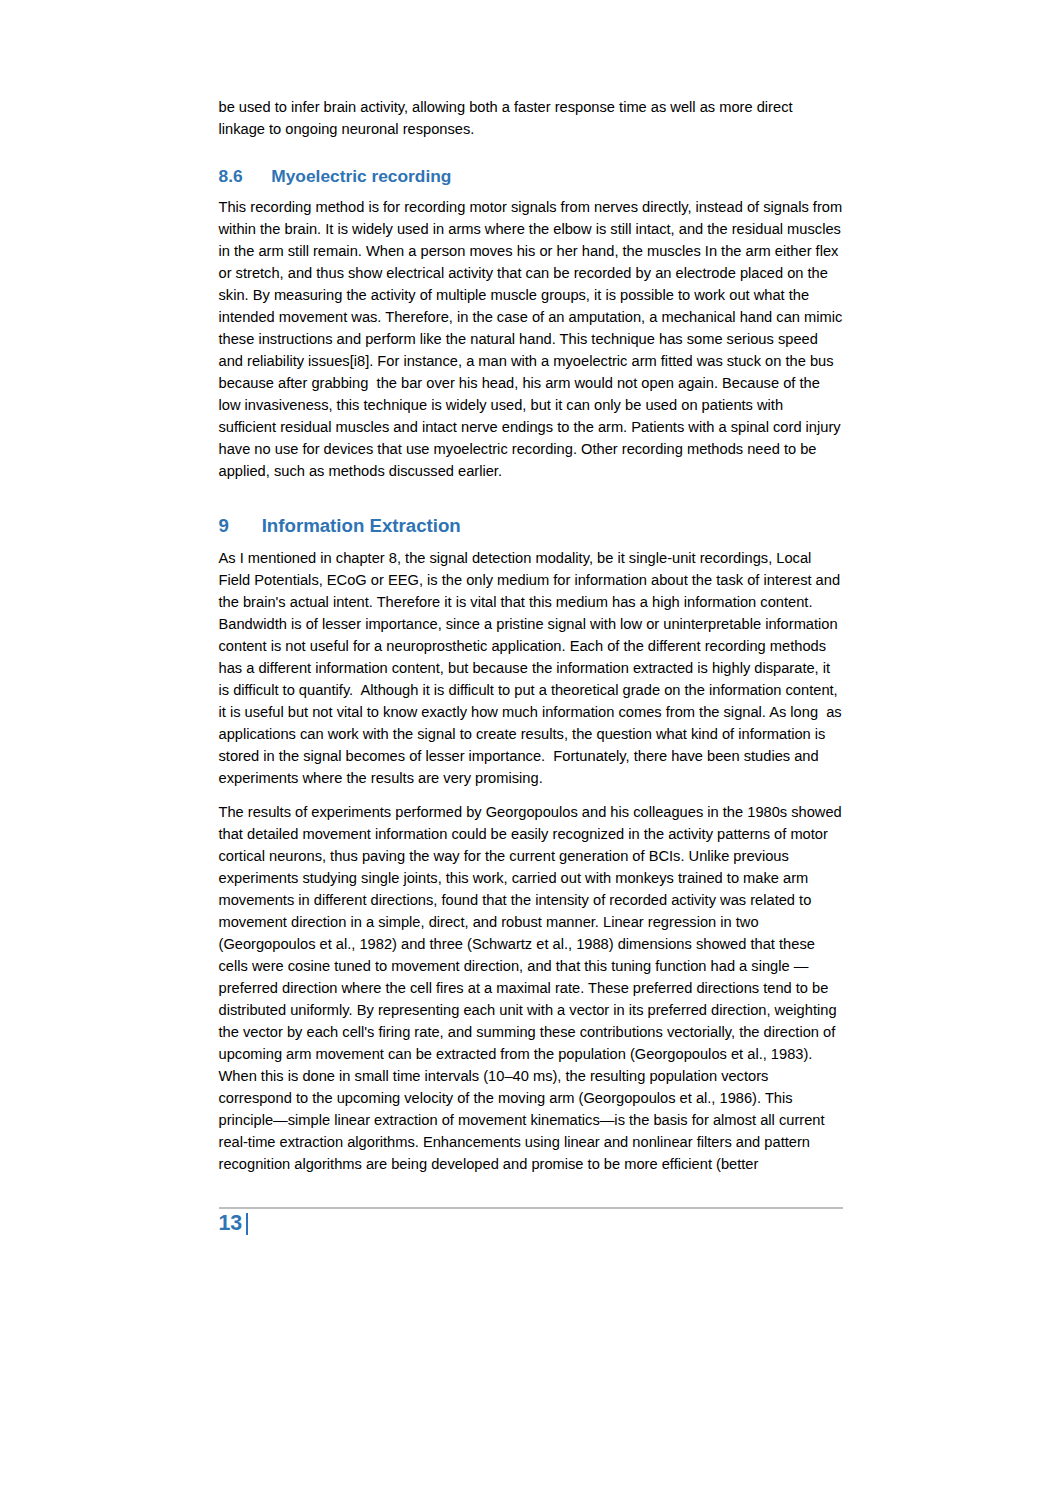be used to infer brain activity, allowing both a faster response time as well as more direct linkage to ongoing neuronal responses.
8.6 Myoelectric recording
This recording method is for recording motor signals from nerves directly, instead of signals from within the brain. It is widely used in arms where the elbow is still intact, and the residual muscles in the arm still remain. When a person moves his or her hand, the muscles In the arm either flex or stretch, and thus show electrical activity that can be recorded by an electrode placed on the skin. By measuring the activity of multiple muscle groups, it is possible to work out what the intended movement was. Therefore, in the case of an amputation, a mechanical hand can mimic these instructions and perform like the natural hand. This technique has some serious speed and reliability issues[i8]. For instance, a man with a myoelectric arm fitted was stuck on the bus because after grabbing the bar over his head, his arm would not open again. Because of the low invasiveness, this technique is widely used, but it can only be used on patients with sufficient residual muscles and intact nerve endings to the arm. Patients with a spinal cord injury have no use for devices that use myoelectric recording. Other recording methods need to be applied, such as methods discussed earlier.
9 Information Extraction
As I mentioned in chapter 8, the signal detection modality, be it single-unit recordings, Local Field Potentials, ECoG or EEG, is the only medium for information about the task of interest and the brain's actual intent. Therefore it is vital that this medium has a high information content. Bandwidth is of lesser importance, since a pristine signal with low or uninterpretable information content is not useful for a neuroprosthetic application. Each of the different recording methods has a different information content, but because the information extracted is highly disparate, it is difficult to quantify. Although it is difficult to put a theoretical grade on the information content, it is useful but not vital to know exactly how much information comes from the signal. As long as applications can work with the signal to create results, the question what kind of information is stored in the signal becomes of lesser importance. Fortunately, there have been studies and experiments where the results are very promising.
The results of experiments performed by Georgopoulos and his colleagues in the 1980s showed that detailed movement information could be easily recognized in the activity patterns of motor cortical neurons, thus paving the way for the current generation of BCIs. Unlike previous experiments studying single joints, this work, carried out with monkeys trained to make arm movements in different directions, found that the intensity of recorded activity was related to movement direction in a simple, direct, and robust manner. Linear regression in two (Georgopoulos et al., 1982) and three (Schwartz et al., 1988) dimensions showed that these cells were cosine tuned to movement direction, and that this tuning function had a single —preferred direction where the cell fires at a maximal rate. These preferred directions tend to be distributed uniformly. By representing each unit with a vector in its preferred direction, weighting the vector by each cell's firing rate, and summing these contributions vectorially, the direction of upcoming arm movement can be extracted from the population (Georgopoulos et al., 1983). When this is done in small time intervals (10–40 ms), the resulting population vectors correspond to the upcoming velocity of the moving arm (Georgopoulos et al., 1986). This principle—simple linear extraction of movement kinematics—is the basis for almost all current real-time extraction algorithms. Enhancements using linear and nonlinear filters and pattern recognition algorithms are being developed and promise to be more efficient (better
13